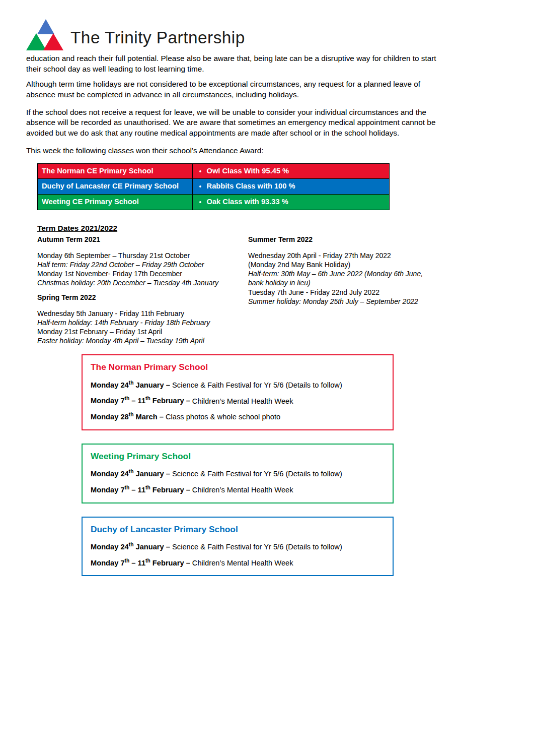The Trinity Partnership
education and reach their full potential. Please also be aware that, being late can be a disruptive way for children to start their school day as well leading to lost learning time.
Although term time holidays are not considered to be exceptional circumstances, any request for a planned leave of absence must be completed in advance in all circumstances, including holidays.
If the school does not receive a request for leave, we will be unable to consider your individual circumstances and the absence will be recorded as unauthorised. We are aware that sometimes an emergency medical appointment cannot be avoided but we do ask that any routine medical appointments are made after school or in the school holidays.
This week the following classes won their school’s Attendance Award:
| The Norman CE Primary School | Owl Class With 95.45 % |
| Duchy of Lancaster CE Primary School | Rabbits Class with 100 % |
| Weeting CE Primary School | Oak Class with 93.33 % |
Term Dates 2021/2022
Autumn Term 2021
Monday 6th September – Thursday 21st October
Half term: Friday 22nd October – Friday 29th October
Monday 1st November- Friday 17th December
Christmas holiday: 20th December – Tuesday 4th January
Spring Term 2022
Wednesday 5th January - Friday 11th February
Half-term holiday: 14th February - Friday 18th February
Monday 21st February – Friday 1st April
Easter holiday: Monday 4th April – Tuesday 19th April
Summer Term 2022
Wednesday 20th April - Friday 27th May 2022
(Monday 2nd May Bank Holiday)
Half-term: 30th May – 6th June 2022 (Monday 6th June, bank holiday in lieu)
Tuesday 7th June - Friday 22nd July 2022
Summer holiday: Monday 25th July – September 2022
The Norman Primary School
Monday 24th January – Science & Faith Festival for Yr 5/6 (Details to follow)
Monday 7th – 11th February – Children’s Mental Health Week
Monday 28th March – Class photos & whole school photo
Weeting Primary School
Monday 24th January – Science & Faith Festival for Yr 5/6 (Details to follow)
Monday 7th – 11th February – Children’s Mental Health Week
Duchy of Lancaster Primary School
Monday 24th January – Science & Faith Festival for Yr 5/6 (Details to follow)
Monday 7th – 11th February – Children’s Mental Health Week